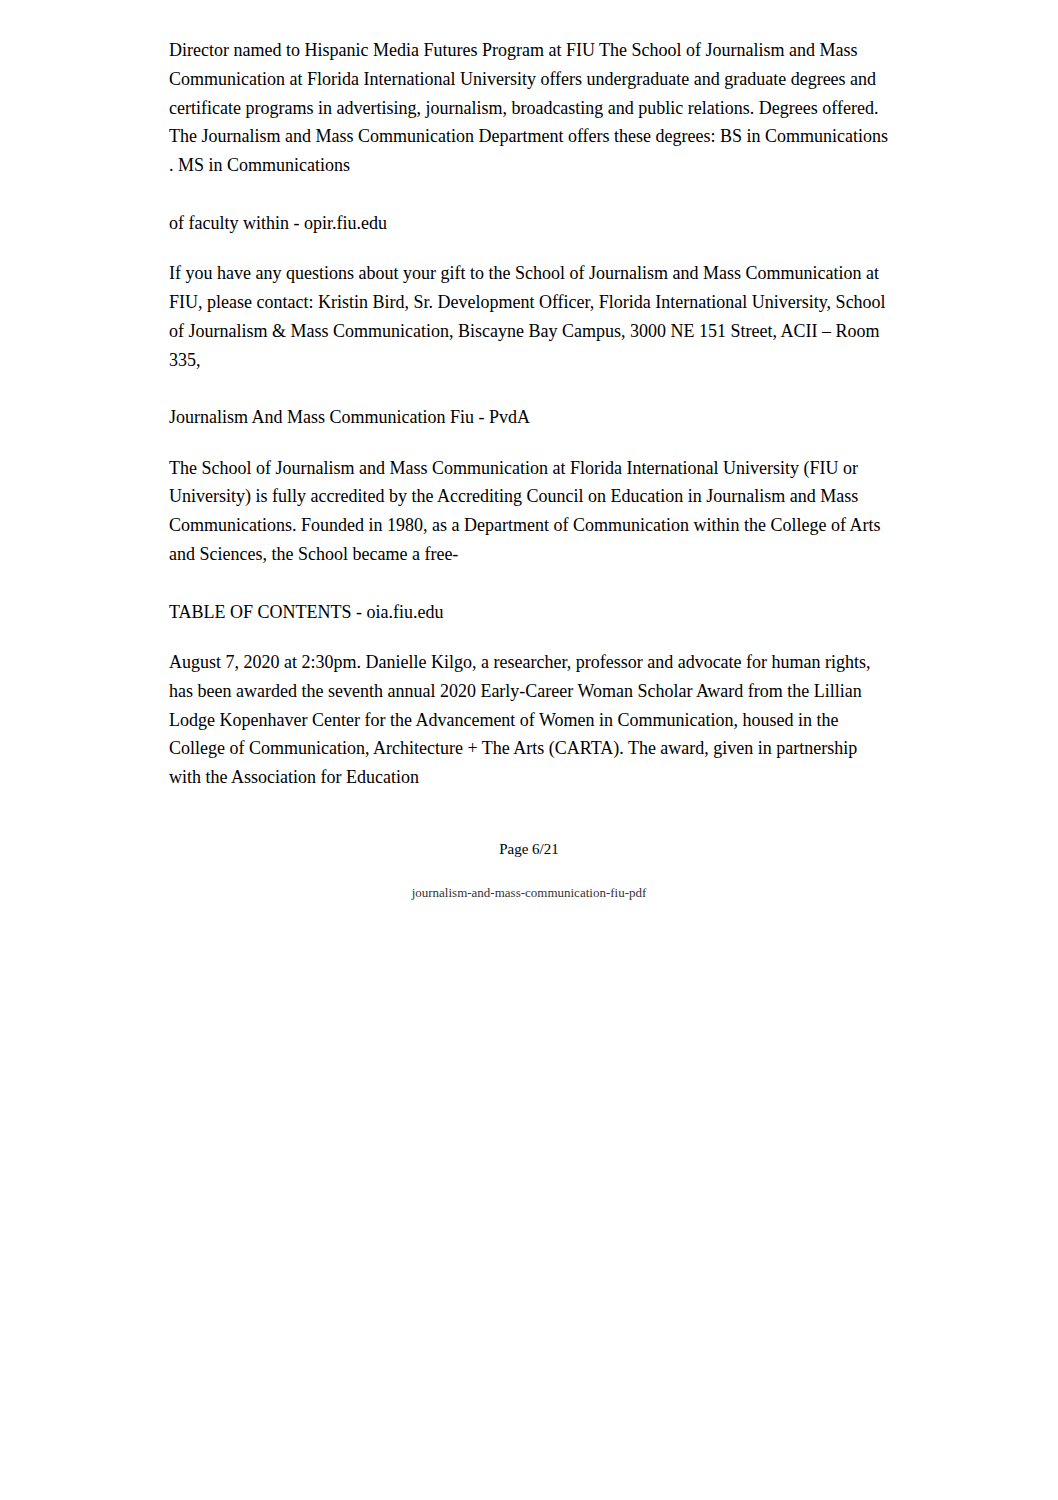Director named to Hispanic Media Futures Program at FIU The School of Journalism and Mass Communication at Florida International University offers undergraduate and graduate degrees and certificate programs in advertising, journalism, broadcasting and public relations. Degrees offered. The Journalism and Mass Communication Department offers these degrees: BS in Communications . MS in Communications
of faculty within - opir.fiu.edu
If you have any questions about your gift to the School of Journalism and Mass Communication at FIU, please contact: Kristin Bird, Sr. Development Officer, Florida International University, School of Journalism & Mass Communication, Biscayne Bay Campus, 3000 NE 151 Street, ACII – Room 335,
Journalism And Mass Communication Fiu - PvdA
The School of Journalism and Mass Communication at Florida International University (FIU or University) is fully accredited by the Accrediting Council on Education in Journalism and Mass Communications. Founded in 1980, as a Department of Communication within the College of Arts and Sciences, the School became a free-
TABLE OF CONTENTS - oia.fiu.edu
August 7, 2020 at 2:30pm. Danielle Kilgo, a researcher, professor and advocate for human rights, has been awarded the seventh annual 2020 Early-Career Woman Scholar Award from the Lillian Lodge Kopenhaver Center for the Advancement of Women in Communication, housed in the College of Communication, Architecture + The Arts (CARTA). The award, given in partnership with the Association for Education
Page 6/21
journalism-and-mass-communication-fiu-pdf